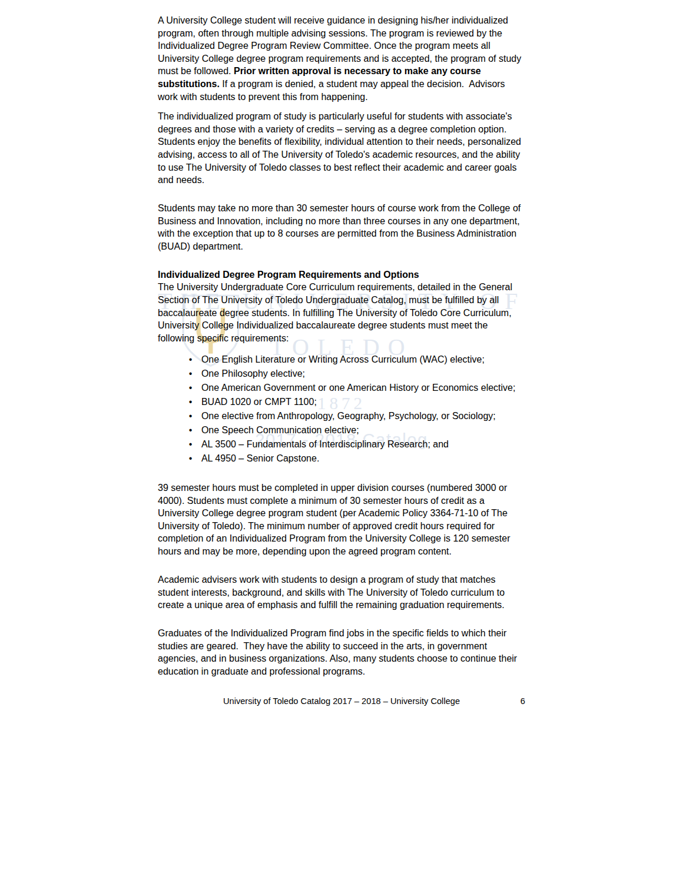THE UNIVERSITY OF
TOLEDO
1872
2017 - 2018 Catalog
A University College student will receive guidance in designing his/her individualized program, often through multiple advising sessions. The program is reviewed by the Individualized Degree Program Review Committee. Once the program meets all University College degree program requirements and is accepted, the program of study must be followed. Prior written approval is necessary to make any course substitutions. If a program is denied, a student may appeal the decision. Advisors work with students to prevent this from happening.
The individualized program of study is particularly useful for students with associate's degrees and those with a variety of credits – serving as a degree completion option. Students enjoy the benefits of flexibility, individual attention to their needs, personalized advising, access to all of The University of Toledo's academic resources, and the ability to use The University of Toledo classes to best reflect their academic and career goals and needs.
Students may take no more than 30 semester hours of course work from the College of Business and Innovation, including no more than three courses in any one department, with the exception that up to 8 courses are permitted from the Business Administration (BUAD) department.
Individualized Degree Program Requirements and Options
The University Undergraduate Core Curriculum requirements, detailed in the General Section of The University of Toledo Undergraduate Catalog, must be fulfilled by all baccalaureate degree students. In fulfilling The University of Toledo Core Curriculum, University College Individualized baccalaureate degree students must meet the following specific requirements:
One English Literature or Writing Across Curriculum (WAC) elective;
One Philosophy elective;
One American Government or one American History or Economics elective;
BUAD 1020 or CMPT 1100;
One elective from Anthropology, Geography, Psychology, or Sociology;
One Speech Communication elective;
AL 3500 – Fundamentals of Interdisciplinary Research; and
AL 4950 – Senior Capstone.
39 semester hours must be completed in upper division courses (numbered 3000 or 4000). Students must complete a minimum of 30 semester hours of credit as a University College degree program student (per Academic Policy 3364-71-10 of The University of Toledo). The minimum number of approved credit hours required for completion of an Individualized Program from the University College is 120 semester hours and may be more, depending upon the agreed program content.
Academic advisers work with students to design a program of study that matches student interests, background, and skills with The University of Toledo curriculum to create a unique area of emphasis and fulfill the remaining graduation requirements.
Graduates of the Individualized Program find jobs in the specific fields to which their studies are geared. They have the ability to succeed in the arts, in government agencies, and in business organizations. Also, many students choose to continue their education in graduate and professional programs.
University of Toledo Catalog 2017 – 2018 – University College
6